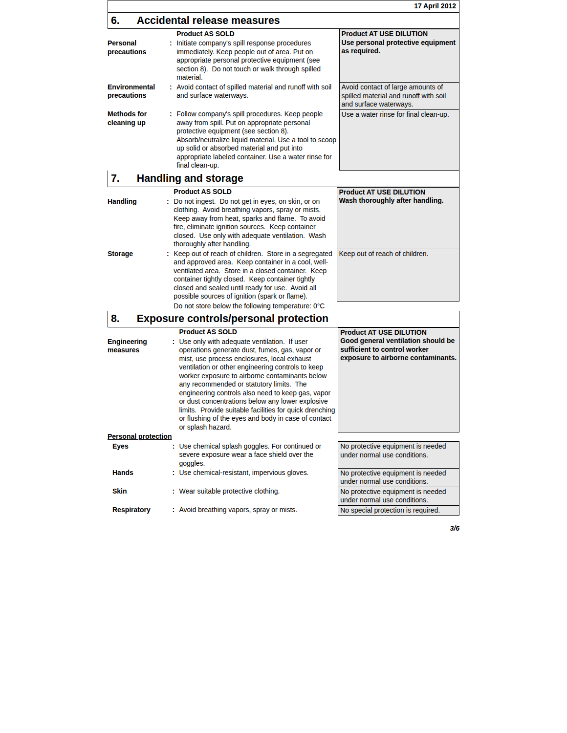17 April 2012
6. Accidental release measures
| | | Product AS SOLD | Product AT USE DILUTION Use personal protective equipment as required. |
| Personal precautions | : | Initiate company's spill response procedures immediately. Keep people out of area. Put on appropriate personal protective equipment (see section 8). Do not touch or walk through spilled material. |
| Environmental precautions | : | Avoid contact of spilled material and runoff with soil and surface waterways. | Avoid contact of large amounts of spilled material and runoff with soil and surface waterways. |
| Methods for cleaning up | : | Follow company's spill procedures. Keep people away from spill. Put on appropriate personal protective equipment (see section 8). Absorb/neutralize liquid material. Use a tool to scoop up solid or absorbed material and put into appropriate labeled container. Use a water rinse for final clean-up. | Use a water rinse for final clean-up. |
7. Handling and storage
| | | Product AS SOLD | Product AT USE DILUTION Wash thoroughly after handling. |
| Handling | : | Do not ingest. Do not get in eyes, on skin, or on clothing. Avoid breathing vapors, spray or mists. Keep away from heat, sparks and flame. To avoid fire, eliminate ignition sources. Keep container closed. Use only with adequate ventilation. Wash thoroughly after handling. |
| Storage | : | Keep out of reach of children. Store in a segregated and approved area. Keep container in a cool, well-ventilated area. Store in a closed container. Keep container tightly closed. Keep container tightly closed and sealed until ready for use. Avoid all possible sources of ignition (spark or flame). | Keep out of reach of children. |
| | | Do not store below the following temperature: 0°C | |
8. Exposure controls/personal protection
| | | Product AS SOLD | Product AT USE DILUTION Good general ventilation should be sufficient to control worker exposure to airborne contaminants. |
| Engineering measures | : | Use only with adequate ventilation. If user operations generate dust, fumes, gas, vapor or mist, use process enclosures, local exhaust ventilation or other engineering controls to keep worker exposure to airborne contaminants below any recommended or statutory limits. The engineering controls also need to keep gas, vapor or dust concentrations below any lower explosive limits. Provide suitable facilities for quick drenching or flushing of the eyes and body in case of contact or splash hazard. |
| Personal protection | |
| Eyes | : | Use chemical splash goggles. For continued or severe exposure wear a face shield over the goggles. | No protective equipment is needed under normal use conditions. |
| Hands | : | Use chemical-resistant, impervious gloves. | No protective equipment is needed under normal use conditions. |
| Skin | : | Wear suitable protective clothing. | No protective equipment is needed under normal use conditions. |
| Respiratory | : | Avoid breathing vapors, spray or mists. | No special protection is required. |
3/6